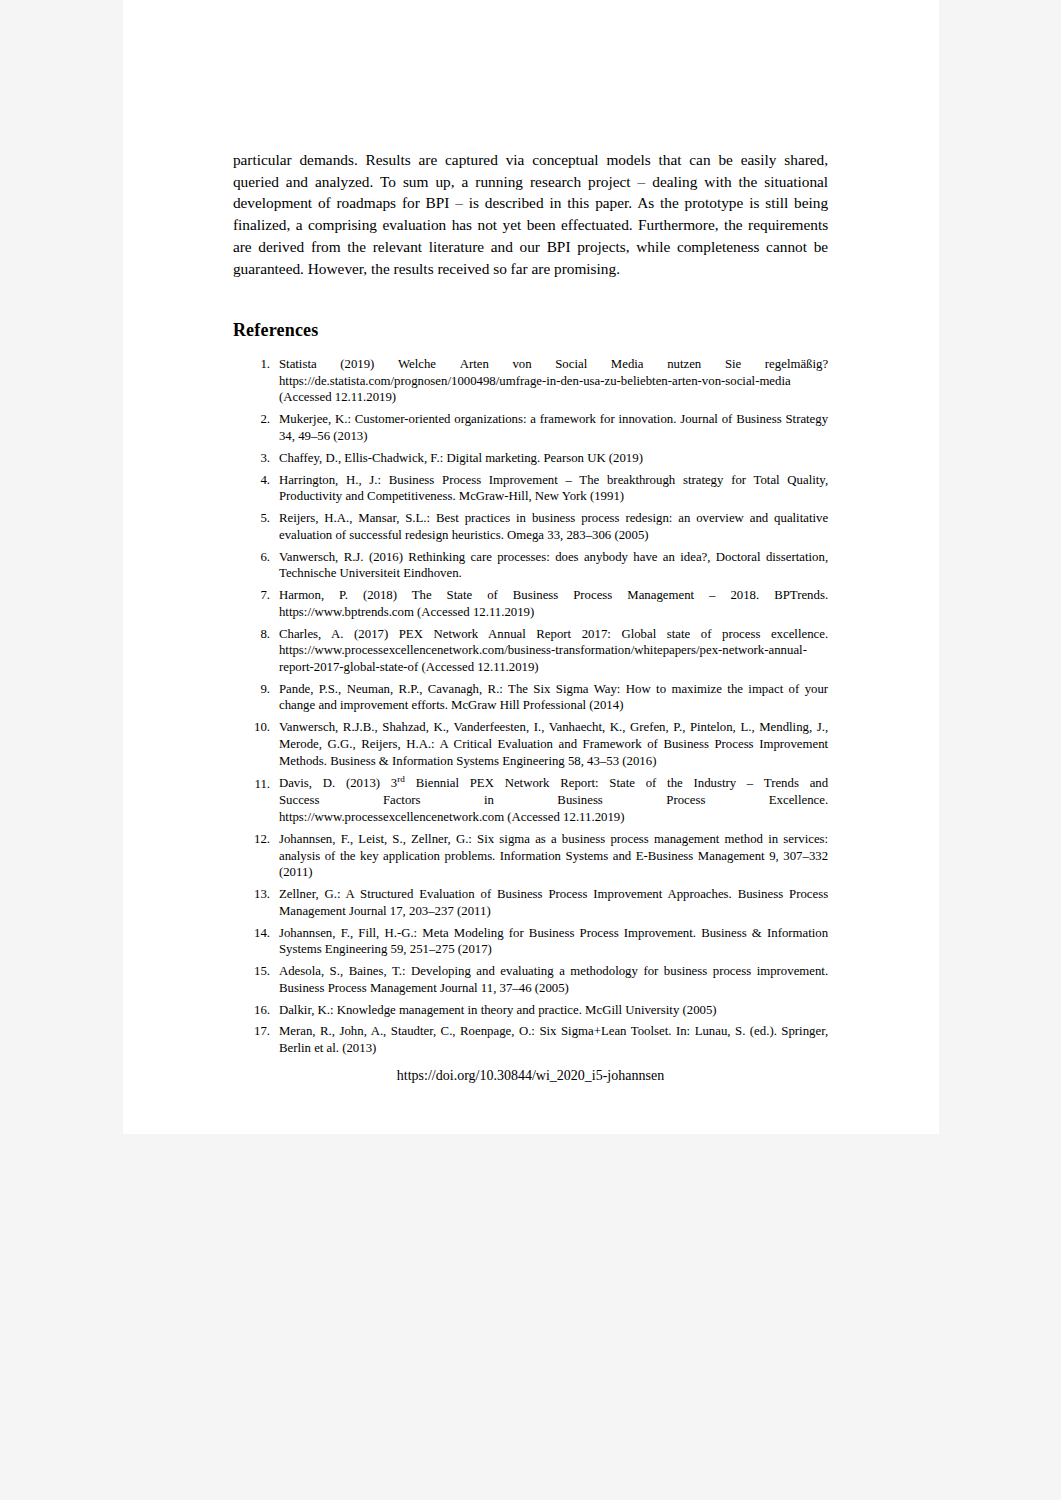particular demands. Results are captured via conceptual models that can be easily shared, queried and analyzed. To sum up, a running research project – dealing with the situational development of roadmaps for BPI – is described in this paper. As the prototype is still being finalized, a comprising evaluation has not yet been effectuated. Furthermore, the requirements are derived from the relevant literature and our BPI projects, while completeness cannot be guaranteed. However, the results received so far are promising.
References
Statista (2019) Welche Arten von Social Media nutzen Sie regelmäßig? https://de.statista.com/prognosen/1000498/umfrage-in-den-usa-zu-beliebten-arten-von-social-media (Accessed 12.11.2019)
Mukerjee, K.: Customer-oriented organizations: a framework for innovation. Journal of Business Strategy 34, 49–56 (2013)
Chaffey, D., Ellis-Chadwick, F.: Digital marketing. Pearson UK (2019)
Harrington, H., J.: Business Process Improvement – The breakthrough strategy for Total Quality, Productivity and Competitiveness. McGraw-Hill, New York (1991)
Reijers, H.A., Mansar, S.L.: Best practices in business process redesign: an overview and qualitative evaluation of successful redesign heuristics. Omega 33, 283–306 (2005)
Vanwersch, R.J. (2016) Rethinking care processes: does anybody have an idea?, Doctoral dissertation, Technische Universiteit Eindhoven.
Harmon, P. (2018) The State of Business Process Management – 2018. BPTrends. https://www.bptrends.com (Accessed 12.11.2019)
Charles, A. (2017) PEX Network Annual Report 2017: Global state of process excellence. https://www.processexcellencenetwork.com/business-transformation/whitepapers/pex-network-annual-report-2017-global-state-of (Accessed 12.11.2019)
Pande, P.S., Neuman, R.P., Cavanagh, R.: The Six Sigma Way: How to maximize the impact of your change and improvement efforts. McGraw Hill Professional (2014)
Vanwersch, R.J.B., Shahzad, K., Vanderfeesten, I., Vanhaecht, K., Grefen, P., Pintelon, L., Mendling, J., Merode, G.G., Reijers, H.A.: A Critical Evaluation and Framework of Business Process Improvement Methods. Business & Information Systems Engineering 58, 43–53 (2016)
Davis, D. (2013) 3rd Biennial PEX Network Report: State of the Industry – Trends and Success Factors in Business Process Excellence. https://www.processexcellencenetwork.com (Accessed 12.11.2019)
Johannsen, F., Leist, S., Zellner, G.: Six sigma as a business process management method in services: analysis of the key application problems. Information Systems and E-Business Management 9, 307–332 (2011)
Zellner, G.: A Structured Evaluation of Business Process Improvement Approaches. Business Process Management Journal 17, 203–237 (2011)
Johannsen, F., Fill, H.-G.: Meta Modeling for Business Process Improvement. Business & Information Systems Engineering 59, 251–275 (2017)
Adesola, S., Baines, T.: Developing and evaluating a methodology for business process improvement. Business Process Management Journal 11, 37–46 (2005)
Dalkir, K.: Knowledge management in theory and practice. McGill University (2005)
Meran, R., John, A., Staudter, C., Roenpage, O.: Six Sigma+Lean Toolset. In: Lunau, S. (ed.). Springer, Berlin et al. (2013)
https://doi.org/10.30844/wi_2020_i5-johannsen